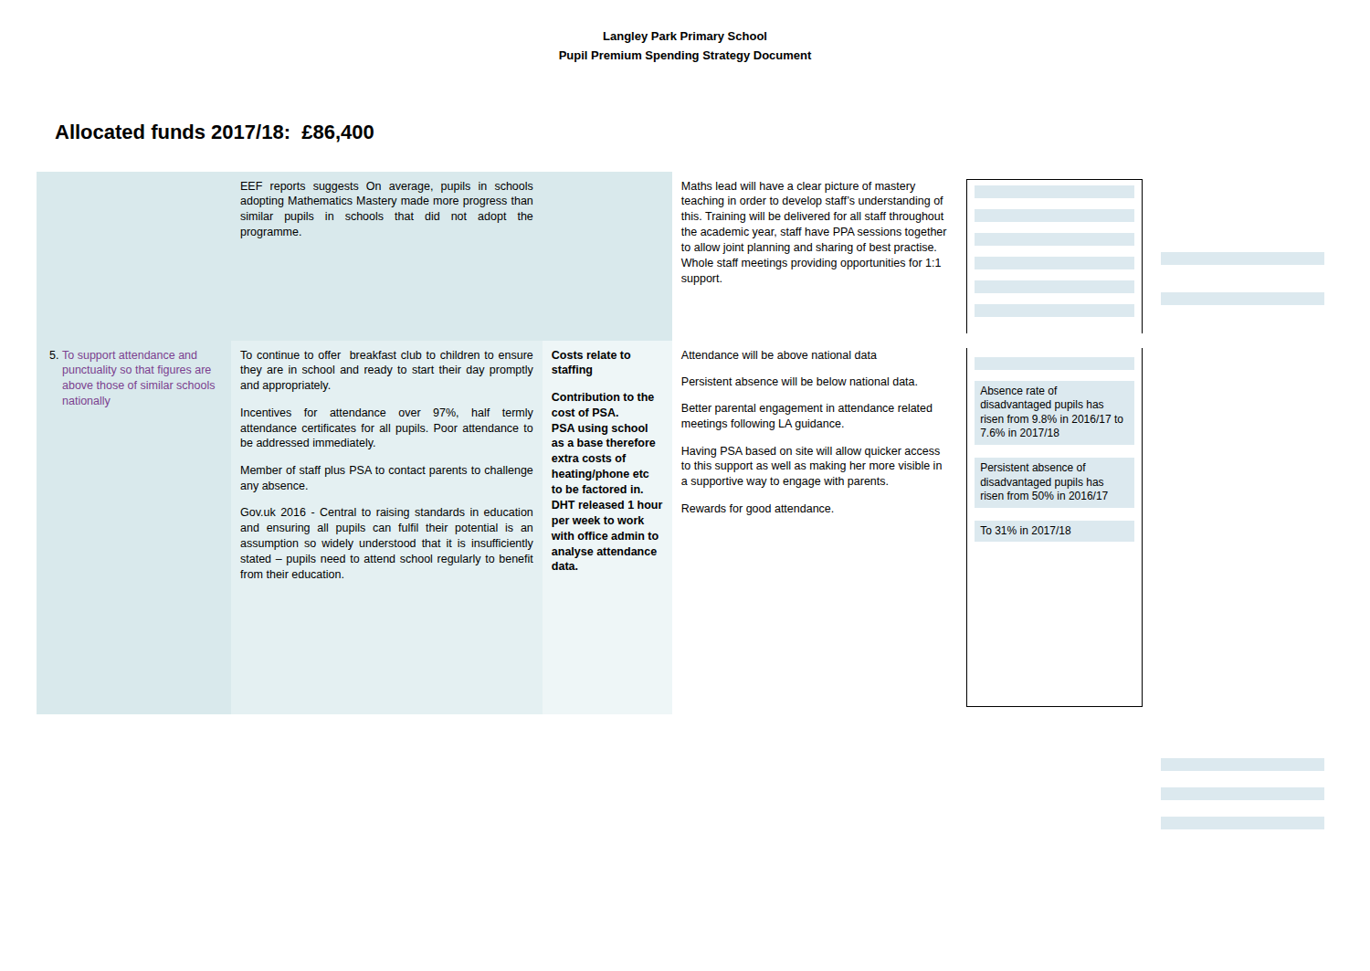Langley Park Primary School
Pupil Premium Spending Strategy Document
Allocated funds 2017/18: £86,400
| | EEF reports suggests On average, pupils in schools adopting Mathematics Mastery made more progress than similar pupils in schools that did not adopt the programme. | | Maths lead will have a clear picture of mastery teaching in order to develop staff’s understanding of this. Training will be delivered for all staff throughout the academic year, staff have PPA sessions together to allow joint planning and sharing of best practise. Whole staff meetings providing opportunities for 1:1 support. | | |
| To support attendance and punctuality so that figures are above those of similar schools nationally | To continue to offer breakfast club to children to ensure they are in school and ready to start their day promptly and appropriately. Incentives for attendance over 97%, half termly attendance certificates for all pupils. Poor attendance to be addressed immediately. Member of staff plus PSA to contact parents to challenge any absence. Gov.uk 2016 - Central to raising standards in education and ensuring all pupils can fulfil their potential is an assumption so widely understood that it is insufficiently stated – pupils need to attend school regularly to benefit from their education. | Costs relate to staffing Contribution to the cost of PSA. PSA using school as a base therefore extra costs of heating/phone etc to be factored in. DHT released 1 hour per week to work with office admin to analyse attendance data. | Attendance will be above national data Persistent absence will be below national data. Better parental engagement in attendance related meetings following LA guidance. Having PSA based on site will allow quicker access to this support as well as making her more visible in a supportive way to engage with parents. Rewards for good attendance. | Absence rate of disadvantaged pupils has risen from 9.8% in 2016/17 to 7.6% in 2017/18 Persistent absence of disadvantaged pupils has risen from 50% in 2016/17 To 31% in 2017/18 | |